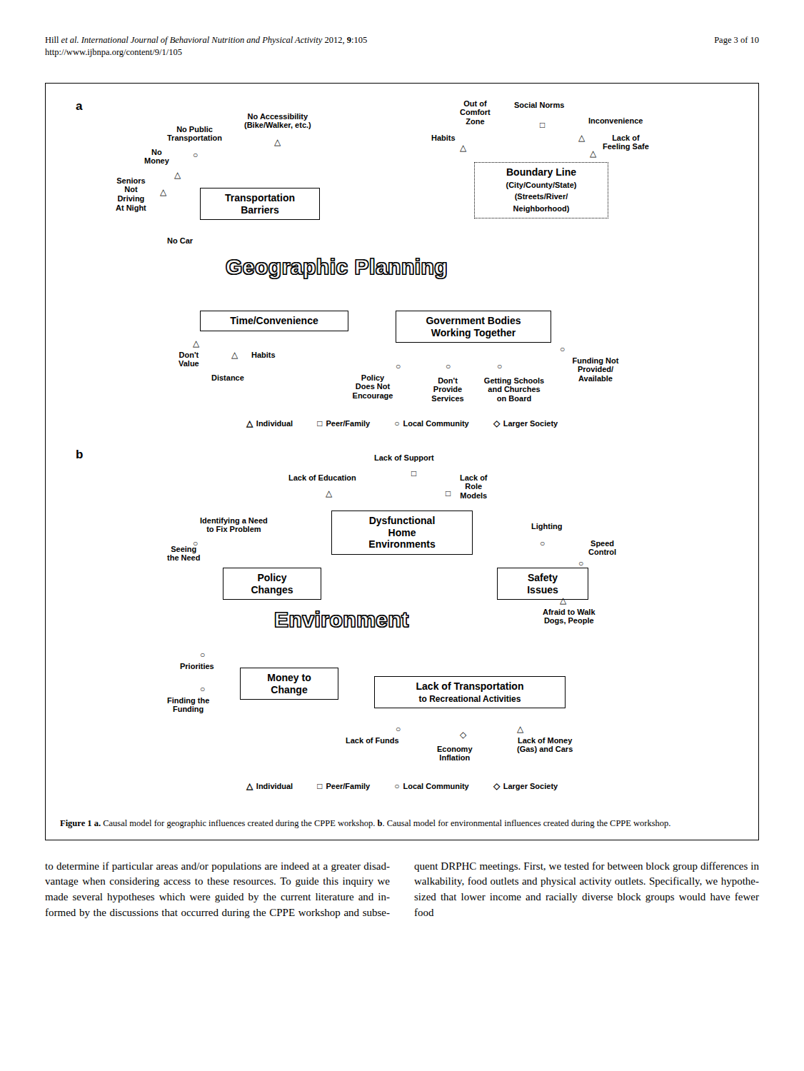Hill et al. International Journal of Behavioral Nutrition and Physical Activity 2012, 9:105 http://www.ijbnpa.org/content/9/1/105
Page 3 of 10
a
No Public
Transportation
○
No Accessibility
(Bike/Walker, etc.)
△
No
Money
△
Seniors
Not
Driving
At Night
△
No Car
Transportation
Barriers
Out of
Comfort
Zone
Social Norms
□
Inconvenience
△
Habits
△
Lack of
Feeling Safe
△
Boundary Line
(City/County/State)
(Streets/River/
Neighborhood)
Geographic Planning
Time/Convenience
△
Don't
Value
△
Habits
Distance
Government Bodies
Working Together
○
Policy
Does Not
Encourage
○
Don't
Provide
Services
○
Getting Schools
and Churches
on Board
○
Funding Not
Provided/
Available
△ Individual □ Peer/Family ○ Local Community ◇ Larger Society
b
Lack of Support
□
Lack of Education
△
Lack of
Role
Models
□
Dysfunctional
Home
Environments
Lighting
○
Speed
Control
○
Safety
Issues
△
Afraid to Walk
Dogs, People
Identifying a Need
to Fix Problem
○
Seeing
the Need
Policy
Changes
Environment
○
Priorities
Money to
Change
○
Finding the
Funding
Lack of Transportation
to Recreational Activities
○
Lack of Funds
◇
Economy
Inflation
△
Lack of Money
(Gas) and Cars
△ Individual □ Peer/Family ○ Local Community ◇ Larger Society
Figure 1 a. Causal model for geographic influences created during the CPPE workshop. b. Causal model for environmental influences created during the CPPE workshop.
to determine if particular areas and/or populations are indeed at a greater disadvantage when considering access to these resources. To guide this inquiry we made several hypotheses which were guided by the current literature and informed by the discussions that occurred during the CPPE workshop and subsequent DRPHC meetings. First, we tested for between block group differences in walkability, food outlets and physical activity outlets. Specifically, we hypothesized that lower income and racially diverse block groups would have fewer food